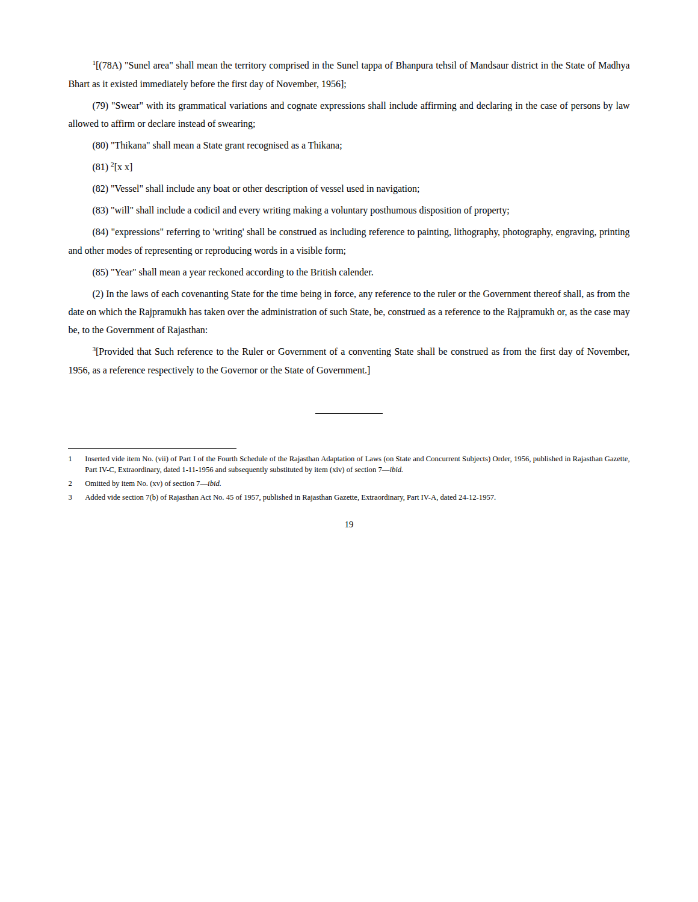1[(78A) "Sunel area" shall mean the territory comprised in the Sunel tappa of Bhanpura tehsil of Mandsaur district in the State of Madhya Bhart as it existed immediately before the first day of November, 1956];
(79) "Swear" with its grammatical variations and cognate expressions shall include affirming and declaring in the case of persons by law allowed to affirm or declare instead of swearing;
(80) "Thikana" shall mean a State grant recognised as a Thikana;
(81) 2[x x]
(82) "Vessel" shall include any boat or other description of vessel used in navigation;
(83) "will" shall include a codicil and every writing making a voluntary posthumous disposition of property;
(84) "expressions" referring to 'writing' shall be construed as including reference to painting, lithography, photography, engraving, printing and other modes of representing or reproducing words in a visible form;
(85) "Year" shall mean a year reckoned according to the British calender.
(2) In the laws of each covenanting State for the time being in force, any reference to the ruler or the Government thereof shall, as from the date on which the Rajpramukh has taken over the administration of such State, be, construed as a reference to the Rajpramukh or, as the case may be, to the Government of Rajasthan:
3[Provided that Such reference to the Ruler or Government of a conventing State shall be construed as from the first day of November, 1956, as a reference respectively to the Governor or the State of Government.]
1 Inserted vide item No. (vii) of Part I of the Fourth Schedule of the Rajasthan Adaptation of Laws (on State and Concurrent Subjects) Order, 1956, published in Rajasthan Gazette, Part IV-C, Extraordinary, dated 1-11-1956 and subsequently substituted by item (xiv) of section 7—ibid.
2 Omitted by item No. (xv) of section 7—ibid.
3 Added vide section 7(b) of Rajasthan Act No. 45 of 1957, published in Rajasthan Gazette, Extraordinary, Part IV-A, dated 24-12-1957.
19